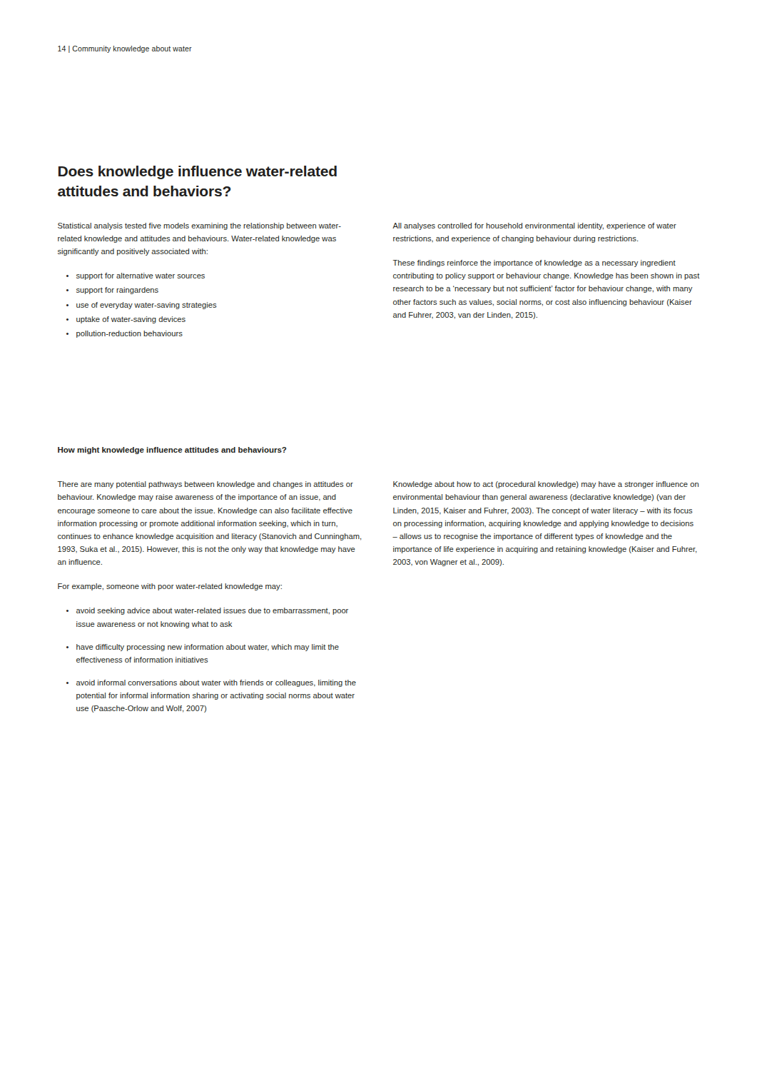14 | Community knowledge about water
Does knowledge influence water-related attitudes and behaviors?
Statistical analysis tested five models examining the relationship between water-related knowledge and attitudes and behaviours. Water-related knowledge was significantly and positively associated with:
support for alternative water sources
support for raingardens
use of everyday water-saving strategies
uptake of water-saving devices
pollution-reduction behaviours
All analyses controlled for household environmental identity, experience of water restrictions, and experience of changing behaviour during restrictions.
These findings reinforce the importance of knowledge as a necessary ingredient contributing to policy support or behaviour change. Knowledge has been shown in past research to be a ‘necessary but not sufficient’ factor for behaviour change, with many other factors such as values, social norms, or cost also influencing behaviour (Kaiser and Fuhrer, 2003, van der Linden, 2015).
How might knowledge influence attitudes and behaviours?
There are many potential pathways between knowledge and changes in attitudes or behaviour. Knowledge may raise awareness of the importance of an issue, and encourage someone to care about the issue. Knowledge can also facilitate effective information processing or promote additional information seeking, which in turn, continues to enhance knowledge acquisition and literacy (Stanovich and Cunningham, 1993, Suka et al., 2015). However, this is not the only way that knowledge may have an influence.
For example, someone with poor water-related knowledge may:
avoid seeking advice about water-related issues due to embarrassment, poor issue awareness or not knowing what to ask
have difficulty processing new information about water, which may limit the effectiveness of information initiatives
avoid informal conversations about water with friends or colleagues, limiting the potential for informal information sharing or activating social norms about water use (Paasche-Orlow and Wolf, 2007)
Knowledge about how to act (procedural knowledge) may have a stronger influence on environmental behaviour than general awareness (declarative knowledge) (van der Linden, 2015, Kaiser and Fuhrer, 2003). The concept of water literacy – with its focus on processing information, acquiring knowledge and applying knowledge to decisions – allows us to recognise the importance of different types of knowledge and the importance of life experience in acquiring and retaining knowledge (Kaiser and Fuhrer, 2003, von Wagner et al., 2009).